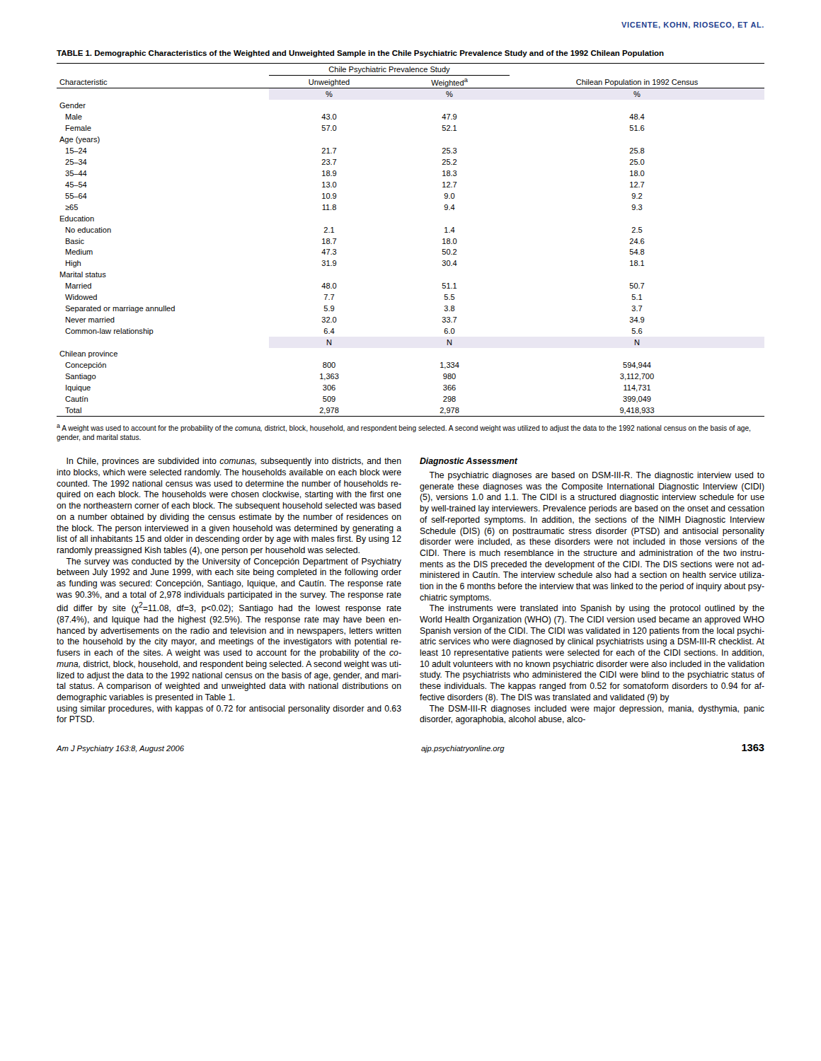VICENTE, KOHN, RIOSECO, ET AL.
TABLE 1. Demographic Characteristics of the Weighted and Unweighted Sample in the Chile Psychiatric Prevalence Study and of the 1992 Chilean Population
| | Chile Psychiatric Prevalence Study | |
| --- | --- | --- |
| Characteristic | Unweighted | Weighted a | Chilean Population in 1992 Census |
| | % | % | % |
| Gender | | | |
| Male | 43.0 | 47.9 | 48.4 |
| Female | 57.0 | 52.1 | 51.6 |
| Age (years) | | | |
| 15–24 | 21.7 | 25.3 | 25.8 |
| 25–34 | 23.7 | 25.2 | 25.0 |
| 35–44 | 18.9 | 18.3 | 18.0 |
| 45–54 | 13.0 | 12.7 | 12.7 |
| 55–64 | 10.9 | 9.0 | 9.2 |
| ≥65 | 11.8 | 9.4 | 9.3 |
| Education | | | |
| No education | 2.1 | 1.4 | 2.5 |
| Basic | 18.7 | 18.0 | 24.6 |
| Medium | 47.3 | 50.2 | 54.8 |
| High | 31.9 | 30.4 | 18.1 |
| Marital status | | | |
| Married | 48.0 | 51.1 | 50.7 |
| Widowed | 7.7 | 5.5 | 5.1 |
| Separated or marriage annulled | 5.9 | 3.8 | 3.7 |
| Never married | 32.0 | 33.7 | 34.9 |
| Common-law relationship | 6.4 | 6.0 | 5.6 |
| | N | N | N |
| Chilean province | | | |
| Concepción | 800 | 1,334 | 594,944 |
| Santiago | 1,363 | 980 | 3,112,700 |
| Iquique | 306 | 366 | 114,731 |
| Cautín | 509 | 298 | 399,049 |
| Total | 2,978 | 2,978 | 9,418,933 |
a A weight was used to account for the probability of the comuna, district, block, household, and respondent being selected. A second weight was utilized to adjust the data to the 1992 national census on the basis of age, gender, and marital status.
In Chile, provinces are subdivided into comunas, subsequently into districts, and then into blocks, which were selected randomly. The households available on each block were counted. The 1992 national census was used to determine the number of households required on each block. The households were chosen clockwise, starting with the first one on the northeastern corner of each block. The subsequent household selected was based on a number obtained by dividing the census estimate by the number of residences on the block. The person interviewed in a given household was determined by generating a list of all inhabitants 15 and older in descending order by age with males first. By using 12 randomly preassigned Kish tables (4), one person per household was selected.
The survey was conducted by the University of Concepción Department of Psychiatry between July 1992 and June 1999, with each site being completed in the following order as funding was secured: Concepción, Santiago, Iquique, and Cautín. The response rate was 90.3%, and a total of 2,978 individuals participated in the survey. The response rate did differ by site (χ2=11.08, df=3, p<0.02); Santiago had the lowest response rate (87.4%), and Iquique had the highest (92.5%). The response rate may have been enhanced by advertisements on the radio and television and in newspapers, letters written to the household by the city mayor, and meetings of the investigators with potential refusers in each of the sites. A weight was used to account for the probability of the comuna, district, block, household, and respondent being selected. A second weight was utilized to adjust the data to the 1992 national census on the basis of age, gender, and marital status. A comparison of weighted and unweighted data with national distributions on demographic variables is presented in Table 1.
using similar procedures, with kappas of 0.72 for antisocial personality disorder and 0.63 for PTSD.
Diagnostic Assessment
The psychiatric diagnoses are based on DSM-III-R. The diagnostic interview used to generate these diagnoses was the Composite International Diagnostic Interview (CIDI) (5), versions 1.0 and 1.1. The CIDI is a structured diagnostic interview schedule for use by well-trained lay interviewers. Prevalence periods are based on the onset and cessation of self-reported symptoms. In addition, the sections of the NIMH Diagnostic Interview Schedule (DIS) (6) on posttraumatic stress disorder (PTSD) and antisocial personality disorder were included, as these disorders were not included in those versions of the CIDI. There is much resemblance in the structure and administration of the two instruments as the DIS preceded the development of the CIDI. The DIS sections were not administered in Cautín. The interview schedule also had a section on health service utilization in the 6 months before the interview that was linked to the period of inquiry about psychiatric symptoms.
The instruments were translated into Spanish by using the protocol outlined by the World Health Organization (WHO) (7). The CIDI version used became an approved WHO Spanish version of the CIDI. The CIDI was validated in 120 patients from the local psychiatric services who were diagnosed by clinical psychiatrists using a DSM-III-R checklist. At least 10 representative patients were selected for each of the CIDI sections. In addition, 10 adult volunteers with no known psychiatric disorder were also included in the validation study. The psychiatrists who administered the CIDI were blind to the psychiatric status of these individuals. The kappas ranged from 0.52 for somatoform disorders to 0.94 for affective disorders (8). The DIS was translated and validated (9) by
The DSM-III-R diagnoses included were major depression, mania, dysthymia, panic disorder, agoraphobia, alcohol abuse, alco-
Am J Psychiatry 163:8, August 2006
ajp.psychiatryonline.org
1363